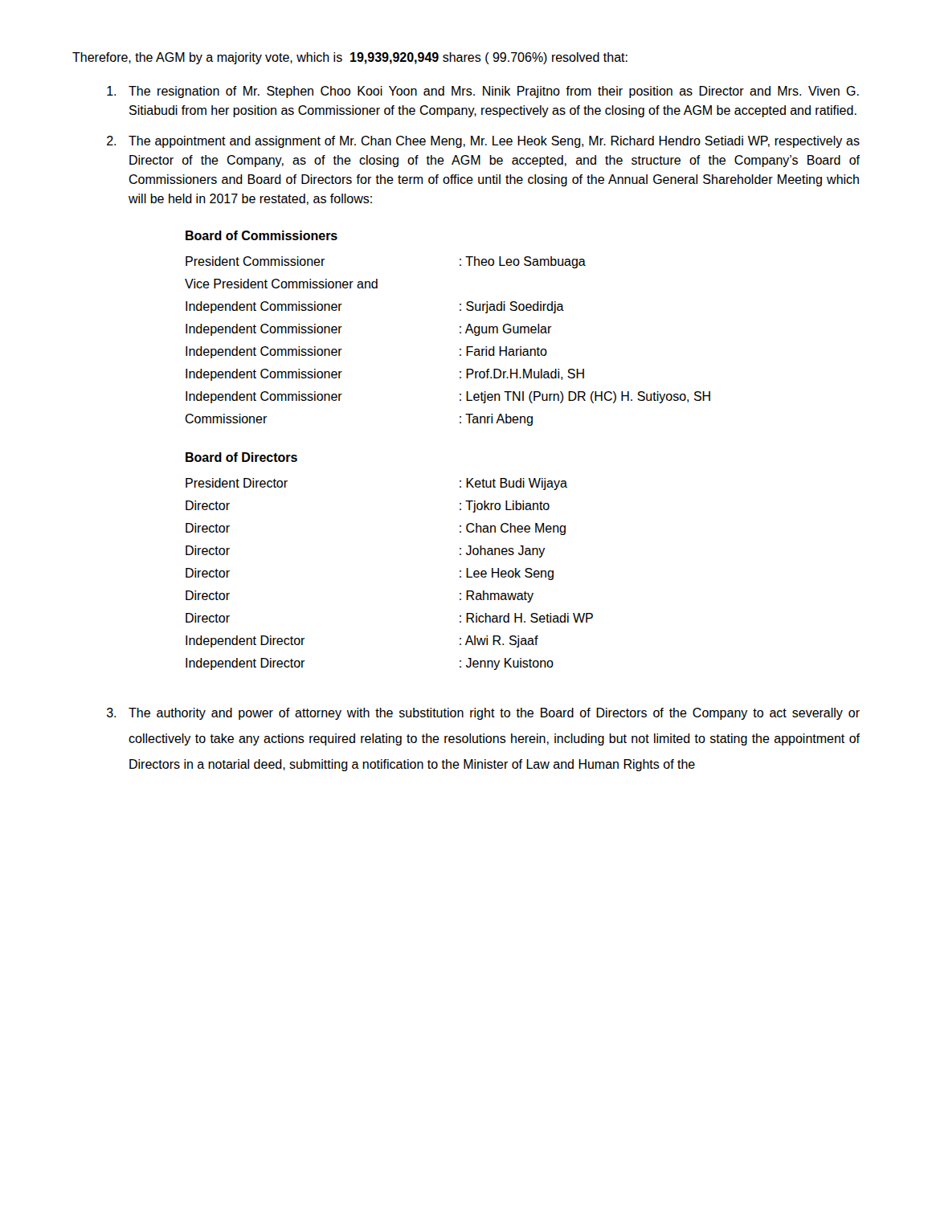Therefore, the AGM by a majority vote, which is 19,939,920,949 shares ( 99.706%) resolved that:
The resignation of Mr. Stephen Choo Kooi Yoon and Mrs. Ninik Prajitno from their position as Director and Mrs. Viven G. Sitiabudi from her position as Commissioner of the Company, respectively as of the closing of the AGM be accepted and ratified.
The appointment and assignment of Mr. Chan Chee Meng, Mr. Lee Heok Seng, Mr. Richard Hendro Setiadi WP, respectively as Director of the Company, as of the closing of the AGM be accepted, and the structure of the Company’s Board of Commissioners and Board of Directors for the term of office until the closing of the Annual General Shareholder Meeting which will be held in 2017 be restated, as follows:
Board of Commissioners
| President Commissioner | : Theo Leo Sambuaga |
| Vice President Commissioner and | |
| Independent Commissioner | : Surjadi Soedirdja |
| Independent Commissioner | : Agum Gumelar |
| Independent Commissioner | : Farid Harianto |
| Independent Commissioner | : Prof.Dr.H.Muladi, SH |
| Independent Commissioner | : Letjen TNI (Purn) DR (HC) H. Sutiyoso, SH |
| Commissioner | : Tanri Abeng |
Board of Directors
| President Director | : Ketut Budi Wijaya |
| Director | : Tjokro Libianto |
| Director | : Chan Chee Meng |
| Director | : Johanes Jany |
| Director | : Lee Heok Seng |
| Director | : Rahmawaty |
| Director | : Richard H. Setiadi WP |
| Independent Director | : Alwi R. Sjaaf |
| Independent Director | : Jenny Kuistono |
The authority and power of attorney with the substitution right to the Board of Directors of the Company to act severally or collectively to take any actions required relating to the resolutions herein, including but not limited to stating the appointment of Directors in a notarial deed, submitting a notification to the Minister of Law and Human Rights of the